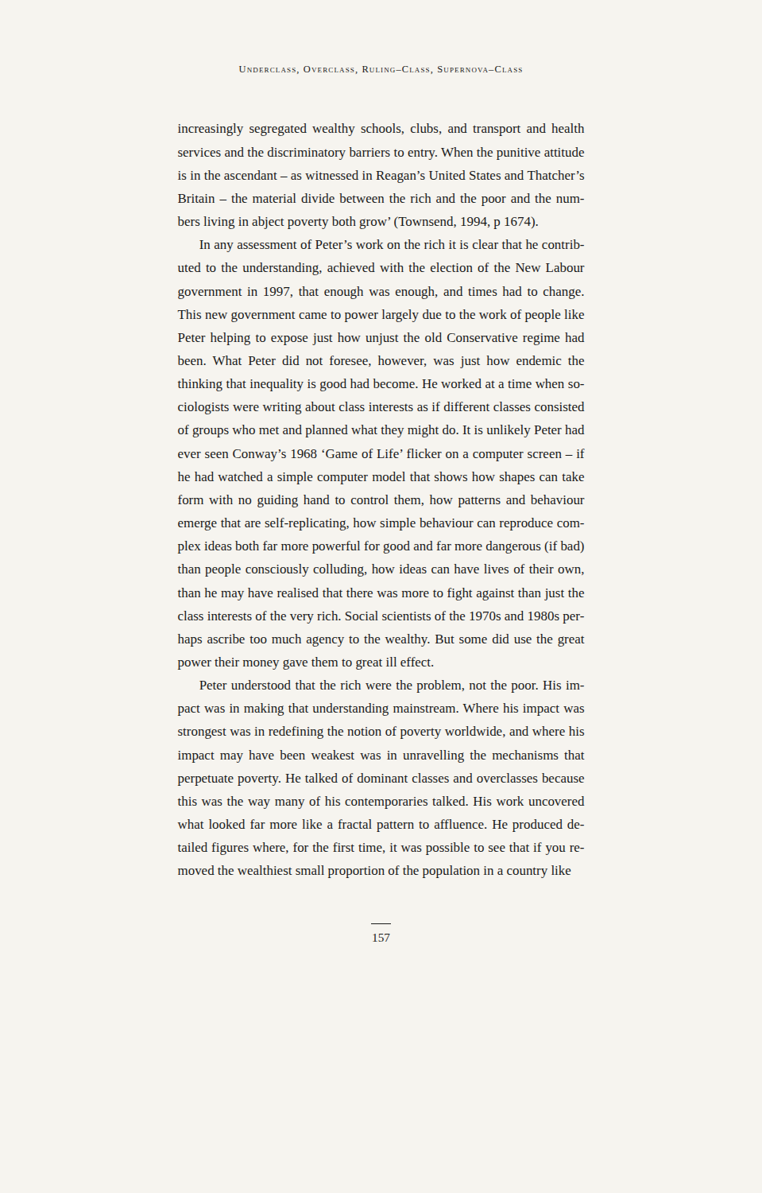Underclass, Overclass, Ruling–Class, Supernova–Class
increasingly segregated wealthy schools, clubs, and transport and health services and the discriminatory barriers to entry. When the punitive attitude is in the ascendant – as witnessed in Reagan’s United States and Thatcher’s Britain – the material divide between the rich and the poor and the numbers living in abject poverty both grow’ (Townsend, 1994, p 1674).
In any assessment of Peter’s work on the rich it is clear that he contributed to the understanding, achieved with the election of the New Labour government in 1997, that enough was enough, and times had to change. This new government came to power largely due to the work of people like Peter helping to expose just how unjust the old Conservative regime had been. What Peter did not foresee, however, was just how endemic the thinking that inequality is good had become. He worked at a time when sociologists were writing about class interests as if different classes consisted of groups who met and planned what they might do. It is unlikely Peter had ever seen Conway’s 1968 ‘Game of Life’ flicker on a computer screen – if he had watched a simple computer model that shows how shapes can take form with no guiding hand to control them, how patterns and behaviour emerge that are self-replicating, how simple behaviour can reproduce complex ideas both far more powerful for good and far more dangerous (if bad) than people consciously colluding, how ideas can have lives of their own, than he may have realised that there was more to fight against than just the class interests of the very rich. Social scientists of the 1970s and 1980s perhaps ascribe too much agency to the wealthy. But some did use the great power their money gave them to great ill effect.
Peter understood that the rich were the problem, not the poor. His impact was in making that understanding mainstream. Where his impact was strongest was in redefining the notion of poverty worldwide, and where his impact may have been weakest was in unravelling the mechanisms that perpetuate poverty. He talked of dominant classes and overclasses because this was the way many of his contemporaries talked. His work uncovered what looked far more like a fractal pattern to affluence. He produced detailed figures where, for the first time, it was possible to see that if you removed the wealthiest small proportion of the population in a country like
157